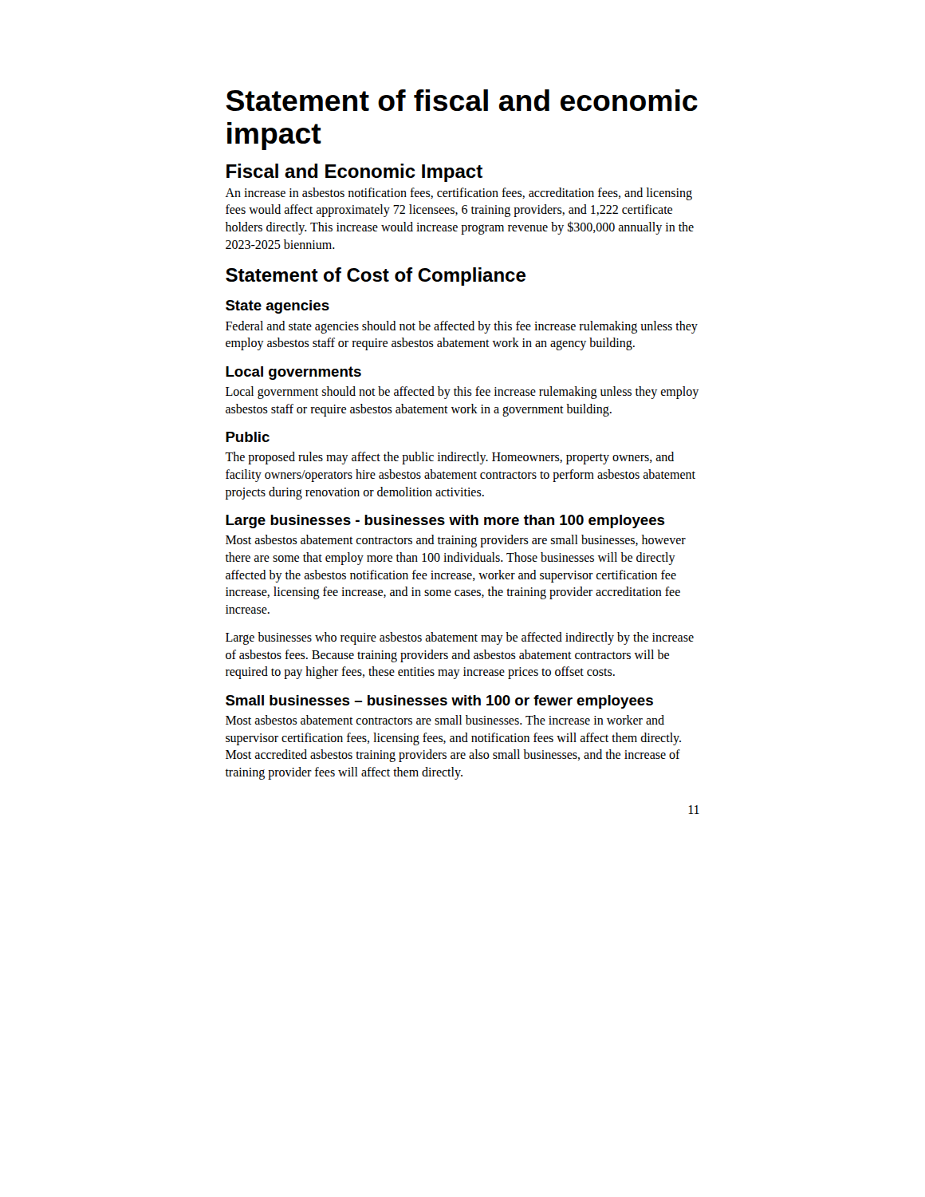Statement of fiscal and economic impact
Fiscal and Economic Impact
An increase in asbestos notification fees, certification fees, accreditation fees, and licensing fees would affect approximately 72 licensees, 6 training providers, and 1,222 certificate holders directly. This increase would increase program revenue by $300,000 annually in the 2023-2025 biennium.
Statement of Cost of Compliance
State agencies
Federal and state agencies should not be affected by this fee increase rulemaking unless they employ asbestos staff or require asbestos abatement work in an agency building.
Local governments
Local government should not be affected by this fee increase rulemaking unless they employ asbestos staff or require asbestos abatement work in a government building.
Public
The proposed rules may affect the public indirectly. Homeowners, property owners, and facility owners/operators hire asbestos abatement contractors to perform asbestos abatement projects during renovation or demolition activities.
Large businesses - businesses with more than 100 employees
Most asbestos abatement contractors and training providers are small businesses, however there are some that employ more than 100 individuals. Those businesses will be directly affected by the asbestos notification fee increase, worker and supervisor certification fee increase, licensing fee increase, and in some cases, the training provider accreditation fee increase.
Large businesses who require asbestos abatement may be affected indirectly by the increase of asbestos fees. Because training providers and asbestos abatement contractors will be required to pay higher fees, these entities may increase prices to offset costs.
Small businesses – businesses with 100 or fewer employees
Most asbestos abatement contractors are small businesses. The increase in worker and supervisor certification fees, licensing fees, and notification fees will affect them directly. Most accredited asbestos training providers are also small businesses, and the increase of training provider fees will affect them directly.
11